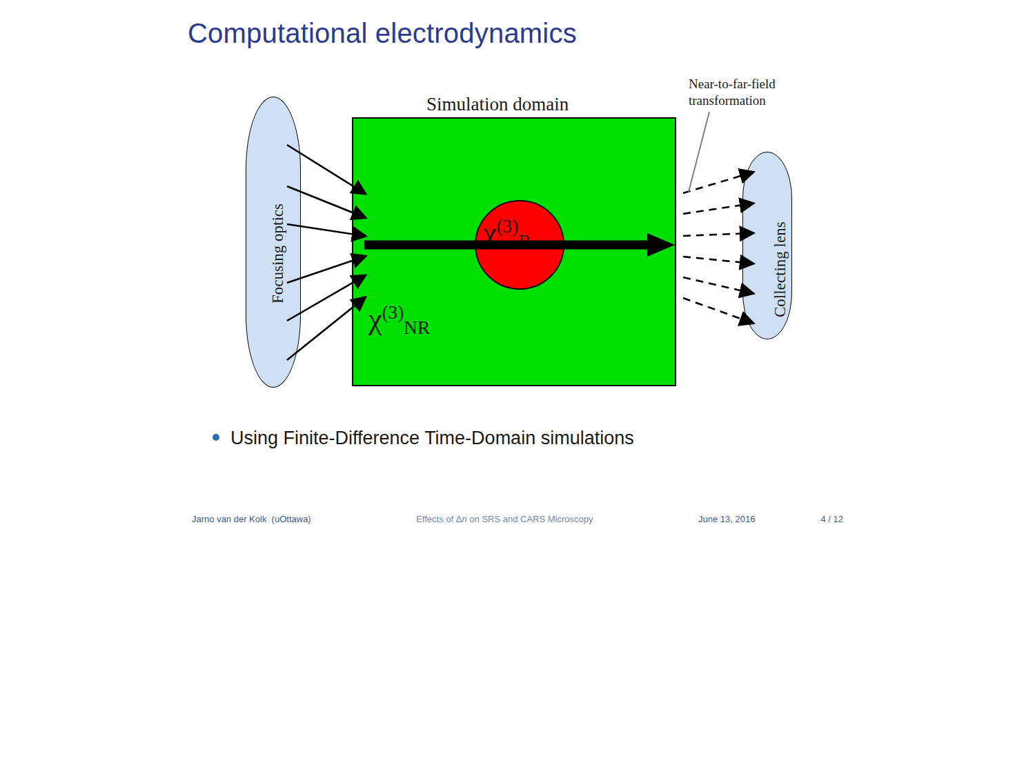Computational electrodynamics
Simulation domain
Near-to-far-field
transformation
χ(3)R
χ(3)NR
Focusing optics
Collecting lens
Using Finite-Difference Time-Domain simulations
Jarno van der Kolk (uOttawa)
Effects of Δn on SRS and CARS Microscopy
June 13, 20164 / 12